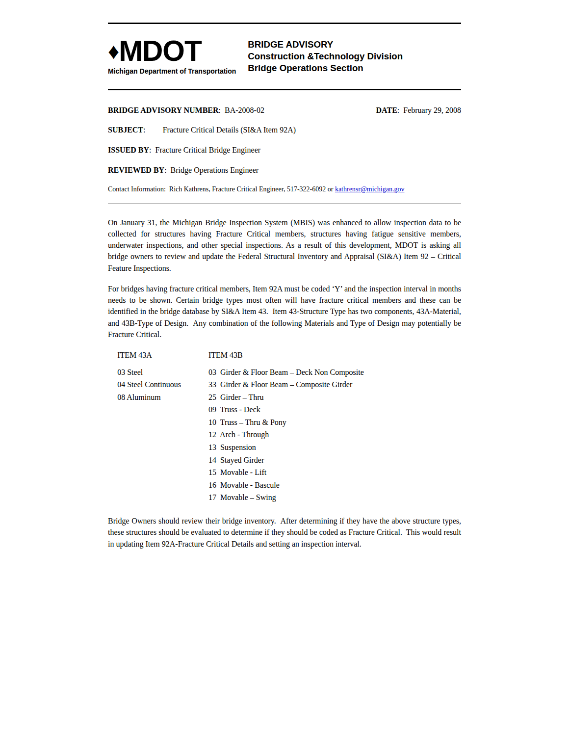♦MDOT
Michigan Department of Transportation
BRIDGE ADVISORY
Construction &Technology Division
Bridge Operations Section
BRIDGE ADVISORY NUMBER: BA-2008-02 DATE: February 29, 2008
SUBJECT: Fracture Critical Details (SI&A Item 92A)
ISSUED BY: Fracture Critical Bridge Engineer
REVIEWED BY: Bridge Operations Engineer
Contact Information: Rich Kathrens, Fracture Critical Engineer, 517-322-6092 or kathrensr@michigan.gov
On January 31, the Michigan Bridge Inspection System (MBIS) was enhanced to allow inspection data to be collected for structures having Fracture Critical members, structures having fatigue sensitive members, underwater inspections, and other special inspections. As a result of this development, MDOT is asking all bridge owners to review and update the Federal Structural Inventory and Appraisal (SI&A) Item 92 – Critical Feature Inspections.
For bridges having fracture critical members, Item 92A must be coded ‘Y’ and the inspection interval in months needs to be shown. Certain bridge types most often will have fracture critical members and these can be identified in the bridge database by SI&A Item 43. Item 43-Structure Type has two components, 43A-Material, and 43B-Type of Design. Any combination of the following Materials and Type of Design may potentially be Fracture Critical.
| ITEM 43A | ITEM 43B |
| --- | --- |
| 03 Steel | 03 Girder & Floor Beam – Deck Non Composite |
| 04 Steel Continuous | 33 Girder & Floor Beam – Composite Girder |
| 08 Aluminum | 25 Girder – Thru |
| | 09 Truss - Deck |
| | 10 Truss – Thru & Pony |
| | 12 Arch - Through |
| | 13 Suspension |
| | 14 Stayed Girder |
| | 15 Movable - Lift |
| | 16 Movable - Bascule |
| | 17 Movable – Swing |
Bridge Owners should review their bridge inventory. After determining if they have the above structure types, these structures should be evaluated to determine if they should be coded as Fracture Critical. This would result in updating Item 92A-Fracture Critical Details and setting an inspection interval.